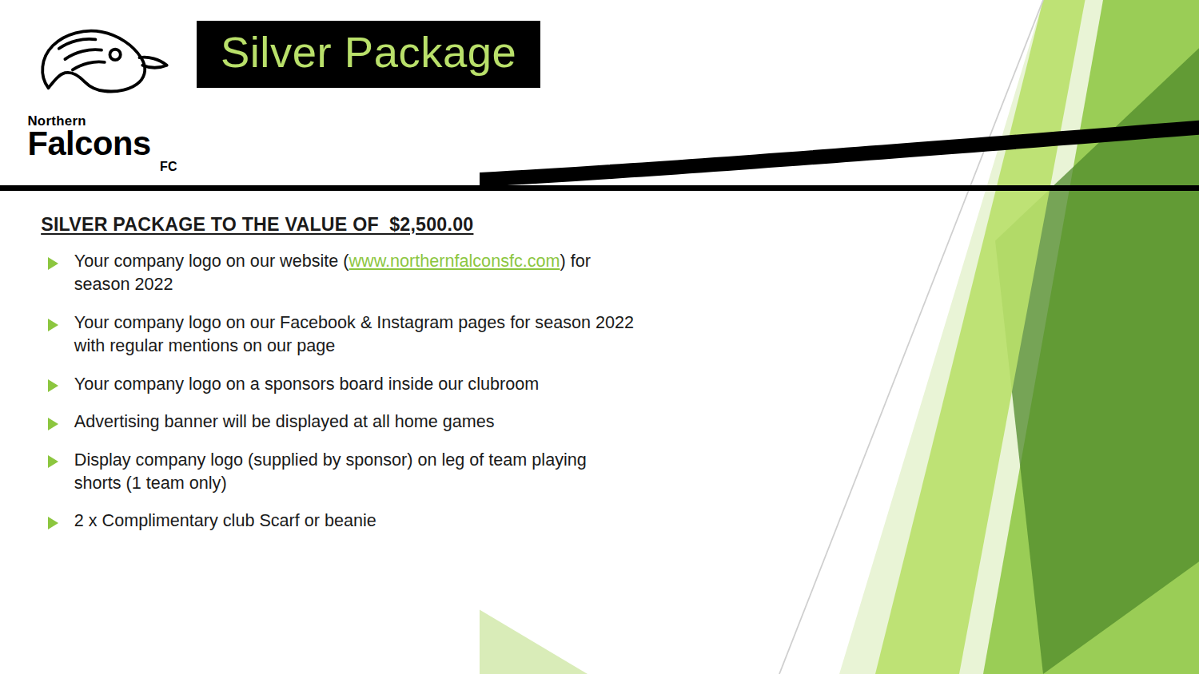Northern Falcons FC
Silver Package
SILVER PACKAGE TO THE VALUE OF $2,500.00
Your company logo on our website (www.northernfalconsfc.com) for season 2022
Your company logo on our Facebook & Instagram pages for season 2022 with regular mentions on our page
Your company logo on a sponsors board inside our clubroom
Advertising banner will be displayed at all home games
Display company logo (supplied by sponsor) on leg of team playing shorts (1 team only)
2 x Complimentary club Scarf or beanie